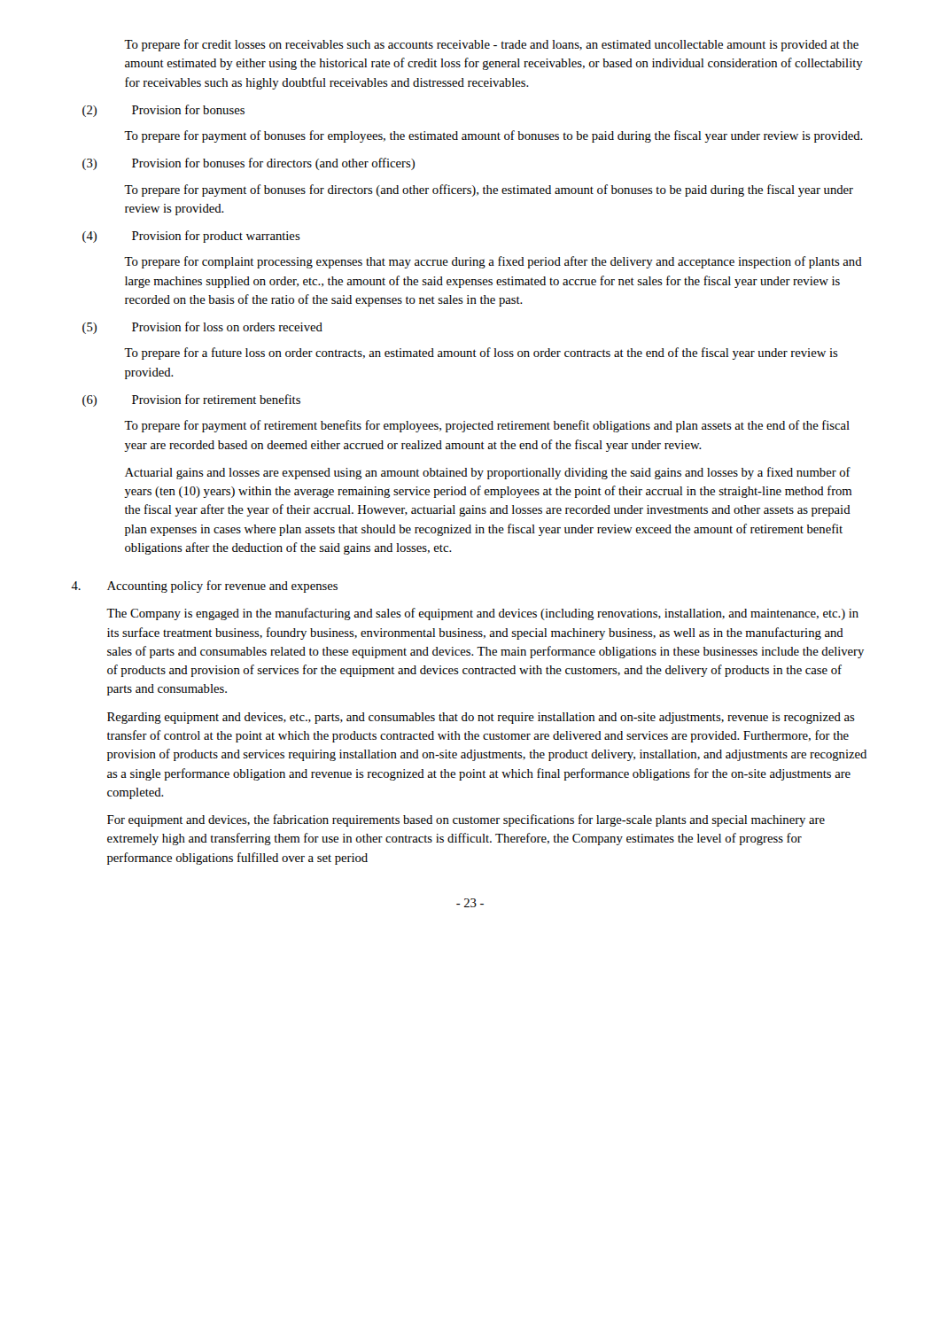To prepare for credit losses on receivables such as accounts receivable - trade and loans, an estimated uncollectable amount is provided at the amount estimated by either using the historical rate of credit loss for general receivables, or based on individual consideration of collectability for receivables such as highly doubtful receivables and distressed receivables.
(2) Provision for bonuses
To prepare for payment of bonuses for employees, the estimated amount of bonuses to be paid during the fiscal year under review is provided.
(3) Provision for bonuses for directors (and other officers)
To prepare for payment of bonuses for directors (and other officers), the estimated amount of bonuses to be paid during the fiscal year under review is provided.
(4) Provision for product warranties
To prepare for complaint processing expenses that may accrue during a fixed period after the delivery and acceptance inspection of plants and large machines supplied on order, etc., the amount of the said expenses estimated to accrue for net sales for the fiscal year under review is recorded on the basis of the ratio of the said expenses to net sales in the past.
(5) Provision for loss on orders received
To prepare for a future loss on order contracts, an estimated amount of loss on order contracts at the end of the fiscal year under review is provided.
(6) Provision for retirement benefits
To prepare for payment of retirement benefits for employees, projected retirement benefit obligations and plan assets at the end of the fiscal year are recorded based on deemed either accrued or realized amount at the end of the fiscal year under review.
Actuarial gains and losses are expensed using an amount obtained by proportionally dividing the said gains and losses by a fixed number of years (ten (10) years) within the average remaining service period of employees at the point of their accrual in the straight-line method from the fiscal year after the year of their accrual. However, actuarial gains and losses are recorded under investments and other assets as prepaid plan expenses in cases where plan assets that should be recognized in the fiscal year under review exceed the amount of retirement benefit obligations after the deduction of the said gains and losses, etc.
4. Accounting policy for revenue and expenses
The Company is engaged in the manufacturing and sales of equipment and devices (including renovations, installation, and maintenance, etc.) in its surface treatment business, foundry business, environmental business, and special machinery business, as well as in the manufacturing and sales of parts and consumables related to these equipment and devices. The main performance obligations in these businesses include the delivery of products and provision of services for the equipment and devices contracted with the customers, and the delivery of products in the case of parts and consumables.
Regarding equipment and devices, etc., parts, and consumables that do not require installation and on-site adjustments, revenue is recognized as transfer of control at the point at which the products contracted with the customer are delivered and services are provided. Furthermore, for the provision of products and services requiring installation and on-site adjustments, the product delivery, installation, and adjustments are recognized as a single performance obligation and revenue is recognized at the point at which final performance obligations for the on-site adjustments are completed.
For equipment and devices, the fabrication requirements based on customer specifications for large-scale plants and special machinery are extremely high and transferring them for use in other contracts is difficult. Therefore, the Company estimates the level of progress for performance obligations fulfilled over a set period
- 23 -